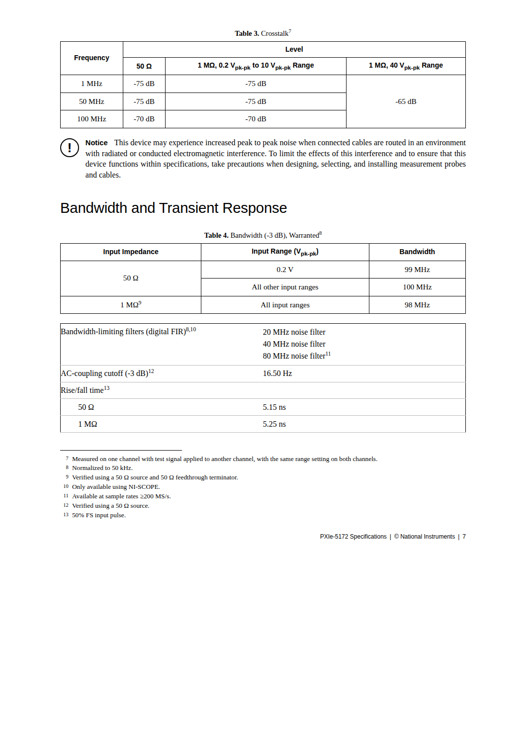Table 3. Crosstalk7
| Frequency | Level |
| --- | --- |
| 50 Ω | 1 MΩ, 0.2 V pk-pk to 10 V pk-pk Range | 1 MΩ, 40 V pk-pk Range |
| 1 MHz | -75 dB | -75 dB | -65 dB |
| 50 MHz | -75 dB | -75 dB |
| 100 MHz | -70 dB | -70 dB |
!
Notice This device may experience increased peak to peak noise when connected cables are routed in an environment with radiated or conducted electromagnetic interference. To limit the effects of this interference and to ensure that this device functions within specifications, take precautions when designing, selecting, and installing measurement probes and cables.
Bandwidth and Transient Response
Table 4. Bandwidth (-3 dB), Warranted8
| Input Impedance | Input Range (V pk-pk ) | Bandwidth |
| --- | --- | --- |
| 50 Ω | 0.2 V | 99 MHz |
| All other input ranges | 100 MHz |
| 1 MΩ 9 | All input ranges | 98 MHz |
| Bandwidth-limiting filters (digital FIR) 8,10 | 20 MHz noise filter 40 MHz noise filter 80 MHz noise filter 11 |
| AC-coupling cutoff (-3 dB) 12 | 16.50 Hz |
| Rise/fall time 13 | |
| 50 Ω | 5.15 ns |
| 1 MΩ | 5.25 ns |
7 Measured on one channel with test signal applied to another channel, with the same range setting on both channels.
8 Normalized to 50 kHz.
9 Verified using a 50 Ω source and 50 Ω feedthrough terminator.
10 Only available using NI-SCOPE.
11 Available at sample rates ≥200 MS/s.
12 Verified using a 50 Ω source.
1350% FS input pulse.
PXIe-5172 Specifications|© National Instruments|7